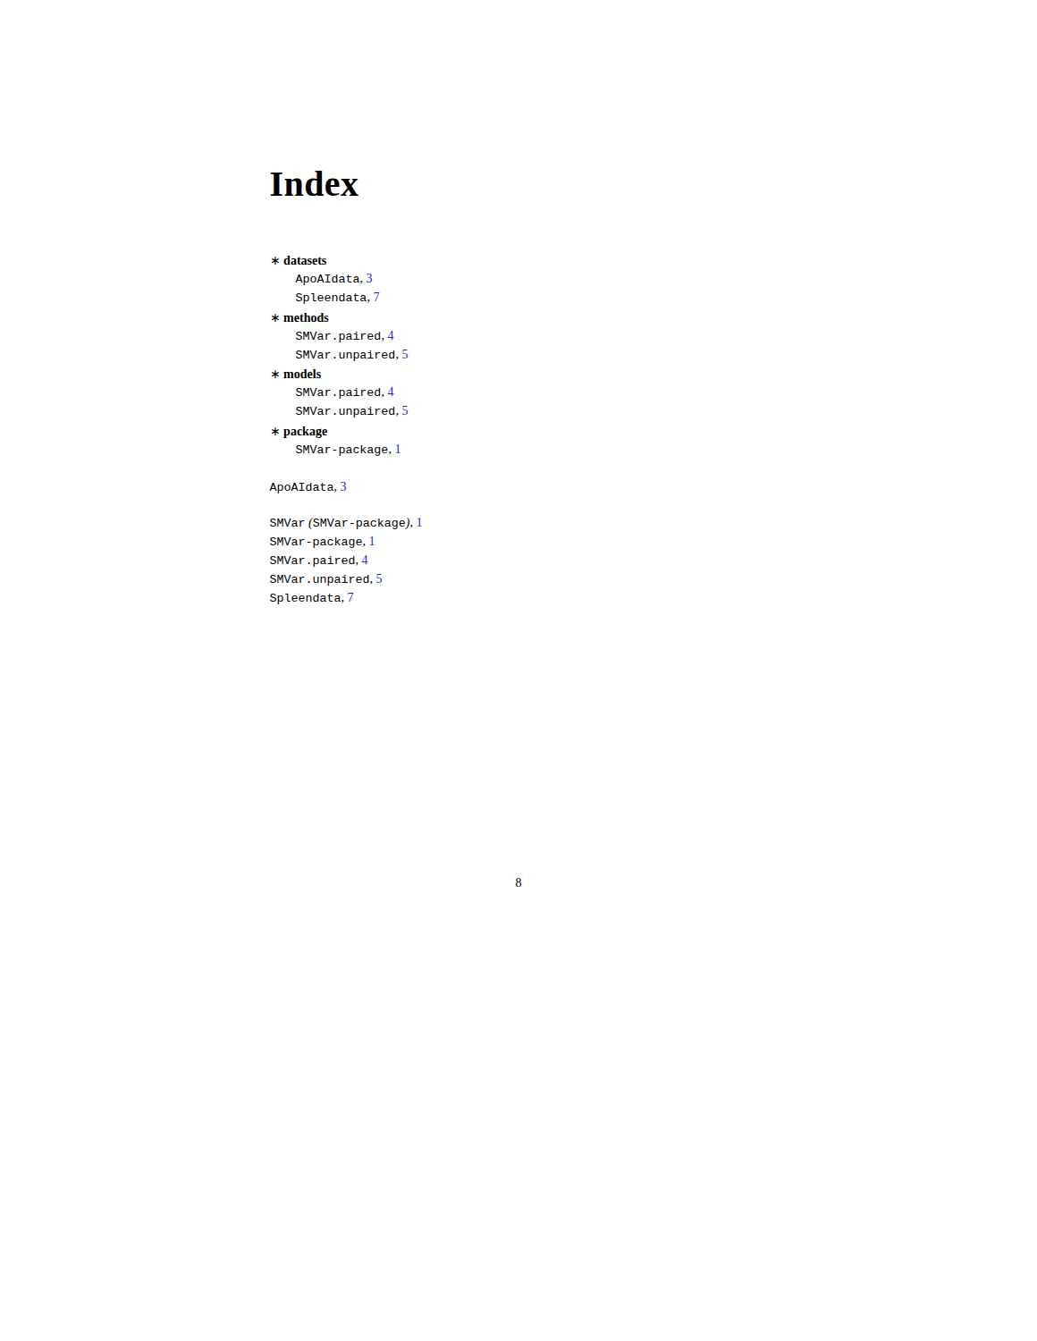Index
∗ datasets
ApoAIdata, 3
Spleendata, 7
∗ methods
SMVar.paired, 4
SMVar.unpaired, 5
∗ models
SMVar.paired, 4
SMVar.unpaired, 5
∗ package
SMVar-package, 1
ApoAIdata, 3
SMVar (SMVar-package), 1
SMVar-package, 1
SMVar.paired, 4
SMVar.unpaired, 5
Spleendata, 7
8